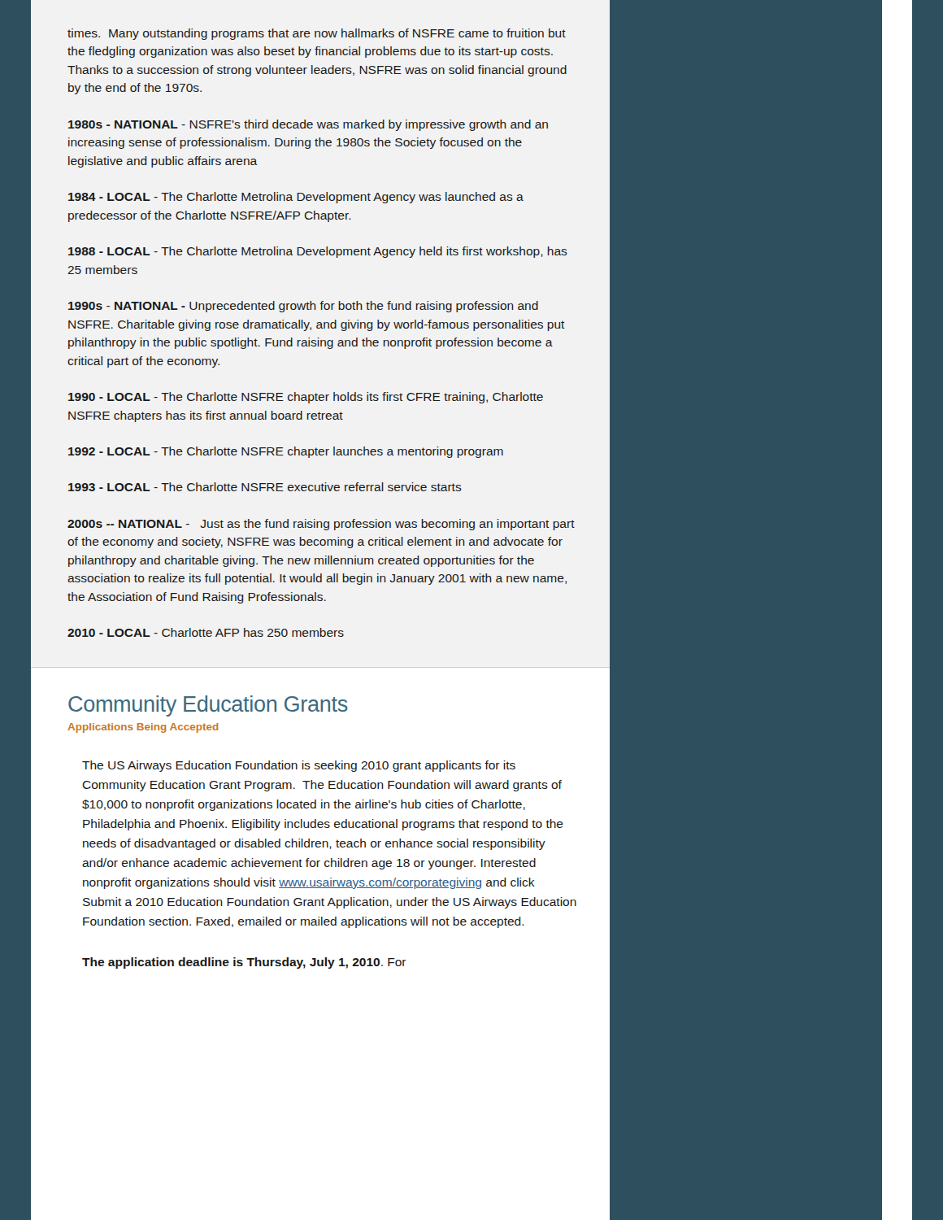times. Many outstanding programs that are now hallmarks of NSFRE came to fruition but the fledgling organization was also beset by financial problems due to its start-up costs. Thanks to a succession of strong volunteer leaders, NSFRE was on solid financial ground by the end of the 1970s.
1980s - NATIONAL - NSFRE's third decade was marked by impressive growth and an increasing sense of professionalism. During the 1980s the Society focused on the legislative and public affairs arena
1984 - LOCAL - The Charlotte Metrolina Development Agency was launched as a predecessor of the Charlotte NSFRE/AFP Chapter.
1988 - LOCAL - The Charlotte Metrolina Development Agency held its first workshop, has 25 members
1990s - NATIONAL - Unprecedented growth for both the fund raising profession and NSFRE. Charitable giving rose dramatically, and giving by world-famous personalities put philanthropy in the public spotlight. Fund raising and the nonprofit profession become a critical part of the economy.
1990 - LOCAL - The Charlotte NSFRE chapter holds its first CFRE training, Charlotte NSFRE chapters has its first annual board retreat
1992 - LOCAL - The Charlotte NSFRE chapter launches a mentoring program
1993 - LOCAL - The Charlotte NSFRE executive referral service starts
2000s -- NATIONAL - Just as the fund raising profession was becoming an important part of the economy and society, NSFRE was becoming a critical element in and advocate for philanthropy and charitable giving. The new millennium created opportunities for the association to realize its full potential. It would all begin in January 2001 with a new name, the Association of Fund Raising Professionals.
2010 - LOCAL - Charlotte AFP has 250 members
Community Education Grants
Applications Being Accepted
The US Airways Education Foundation is seeking 2010 grant applicants for its Community Education Grant Program. The Education Foundation will award grants of $10,000 to nonprofit organizations located in the airline's hub cities of Charlotte, Philadelphia and Phoenix. Eligibility includes educational programs that respond to the needs of disadvantaged or disabled children, teach or enhance social responsibility and/or enhance academic achievement for children age 18 or younger. Interested nonprofit organizations should visit www.usairways.com/corporategiving and click Submit a 2010 Education Foundation Grant Application, under the US Airways Education Foundation section. Faxed, emailed or mailed applications will not be accepted.
The application deadline is Thursday, July 1, 2010. For